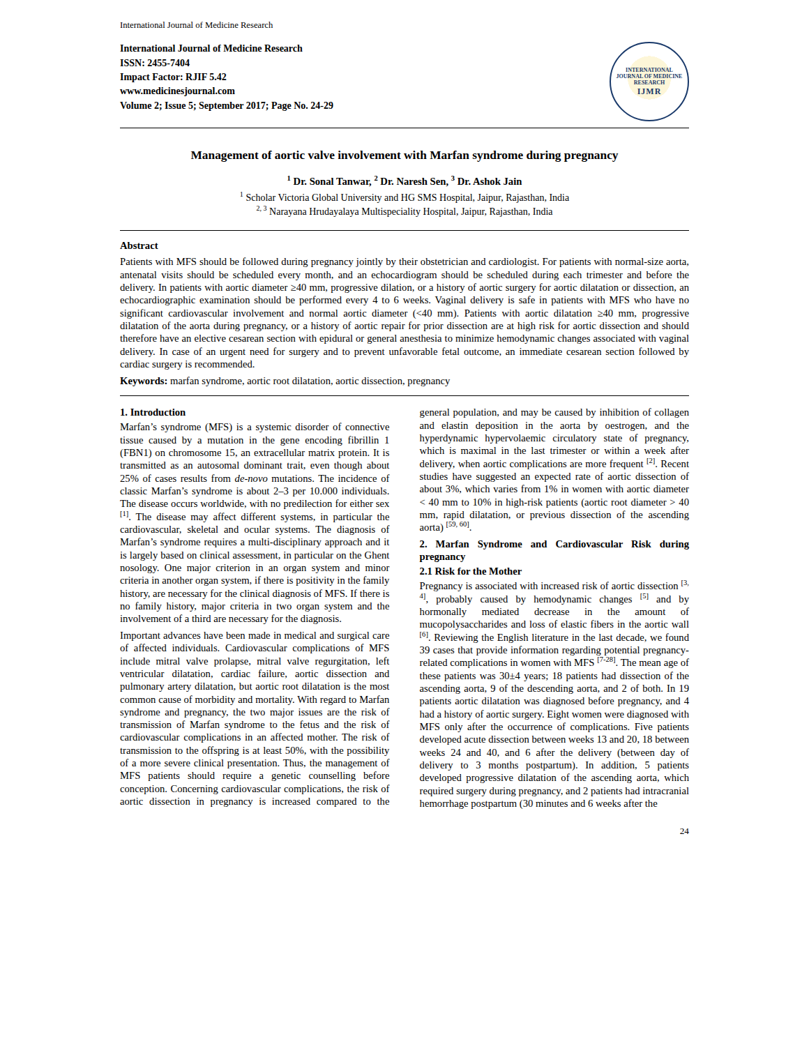International Journal of Medicine Research
International Journal of Medicine Research
ISSN: 2455-7404
Impact Factor: RJIF 5.42
www.medicinesjournal.com
Volume 2; Issue 5; September 2017; Page No. 24-29
INTERNATIONAL JOURNAL OF MEDICINE RESEARCH IJMR
Management of aortic valve involvement with Marfan syndrome during pregnancy
1 Dr. Sonal Tanwar, 2 Dr. Naresh Sen, 3 Dr. Ashok Jain
1 Scholar Victoria Global University and HG SMS Hospital, Jaipur, Rajasthan, India
2, 3 Narayana Hrudayalaya Multispeciality Hospital, Jaipur, Rajasthan, India
Abstract
Patients with MFS should be followed during pregnancy jointly by their obstetrician and cardiologist. For patients with normal-size aorta, antenatal visits should be scheduled every month, and an echocardiogram should be scheduled during each trimester and before the delivery. In patients with aortic diameter ≥40 mm, progressive dilation, or a history of aortic surgery for aortic dilatation or dissection, an echocardiographic examination should be performed every 4 to 6 weeks. Vaginal delivery is safe in patients with MFS who have no significant cardiovascular involvement and normal aortic diameter (<40 mm). Patients with aortic dilatation ≥40 mm, progressive dilatation of the aorta during pregnancy, or a history of aortic repair for prior dissection are at high risk for aortic dissection and should therefore have an elective cesarean section with epidural or general anesthesia to minimize hemodynamic changes associated with vaginal delivery. In case of an urgent need for surgery and to prevent unfavorable fetal outcome, an immediate cesarean section followed by cardiac surgery is recommended.
Keywords: marfan syndrome, aortic root dilatation, aortic dissection, pregnancy
1. Introduction
Marfan’s syndrome (MFS) is a systemic disorder of connective tissue caused by a mutation in the gene encoding fibrillin 1 (FBN1) on chromosome 15, an extracellular matrix protein. It is transmitted as an autosomal dominant trait, even though about 25% of cases results from de-novo mutations. The incidence of classic Marfan’s syndrome is about 2–3 per 10.000 individuals. The disease occurs worldwide, with no predilection for either sex [1]. The disease may affect different systems, in particular the cardiovascular, skeletal and ocular systems. The diagnosis of Marfan’s syndrome requires a multi-disciplinary approach and it is largely based on clinical assessment, in particular on the Ghent nosology. One major criterion in an organ system and minor criteria in another organ system, if there is positivity in the family history, are necessary for the clinical diagnosis of MFS. If there is no family history, major criteria in two organ system and the involvement of a third are necessary for the diagnosis.
Important advances have been made in medical and surgical care of affected individuals. Cardiovascular complications of MFS include mitral valve prolapse, mitral valve regurgitation, left ventricular dilatation, cardiac failure, aortic dissection and pulmonary artery dilatation, but aortic root dilatation is the most common cause of morbidity and mortality. With regard to Marfan syndrome and pregnancy, the two major issues are the risk of transmission of Marfan syndrome to the fetus and the risk of cardiovascular complications in an affected mother. The risk of transmission to the offspring is at least 50%, with the possibility of a more severe clinical presentation. Thus, the management of MFS patients should require a genetic counselling before conception. Concerning cardiovascular complications, the risk of aortic dissection in pregnancy is increased compared to the general population, and may be caused by inhibition of collagen and elastin deposition in the aorta by oestrogen, and the hyperdynamic hypervolaemic circulatory state of pregnancy, which is maximal in the last trimester or within a week after delivery, when aortic complications are more frequent [2]. Recent studies have suggested an expected rate of aortic dissection of about 3%, which varies from 1% in women with aortic diameter < 40 mm to 10% in high-risk patients (aortic root diameter > 40 mm, rapid dilatation, or previous dissection of the ascending aorta) [59, 60].
2. Marfan Syndrome and Cardiovascular Risk during pregnancy
2.1 Risk for the Mother
Pregnancy is associated with increased risk of aortic dissection [3, 4], probably caused by hemodynamic changes [5] and by hormonally mediated decrease in the amount of mucopolysaccharides and loss of elastic fibers in the aortic wall [6]. Reviewing the English literature in the last decade, we found 39 cases that provide information regarding potential pregnancy-related complications in women with MFS [7-28]. The mean age of these patients was 30±4 years; 18 patients had dissection of the ascending aorta, 9 of the descending aorta, and 2 of both. In 19 patients aortic dilatation was diagnosed before pregnancy, and 4 had a history of aortic surgery. Eight women were diagnosed with MFS only after the occurrence of complications. Five patients developed acute dissection between weeks 13 and 20, 18 between weeks 24 and 40, and 6 after the delivery (between day of delivery to 3 months postpartum). In addition, 5 patients developed progressive dilatation of the ascending aorta, which required surgery during pregnancy, and 2 patients had intracranial hemorrhage postpartum (30 minutes and 6 weeks after the
24